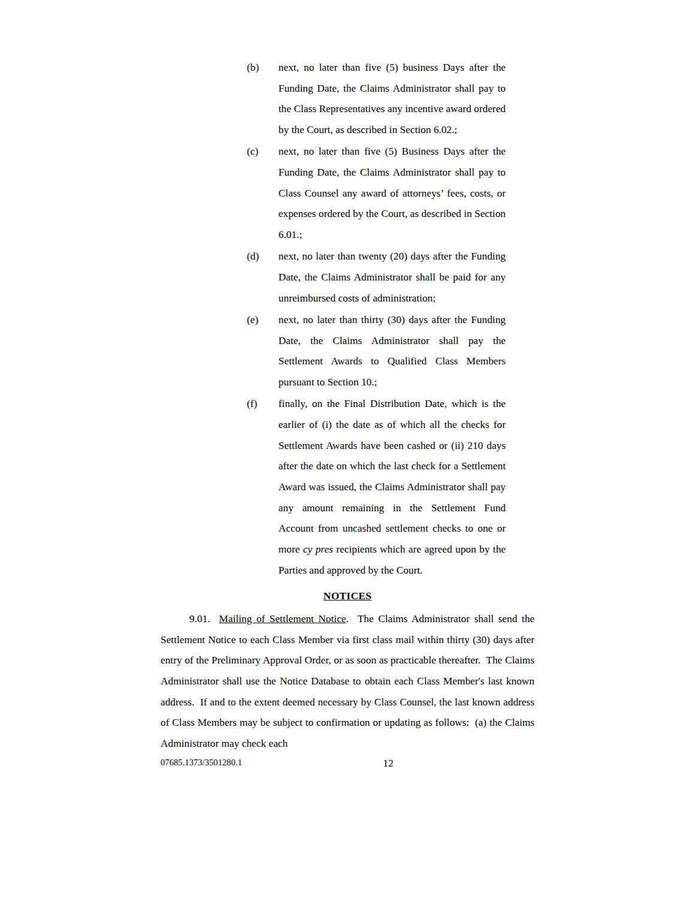(b)
next, no later than five (5) business Days after the Funding Date, the Claims Administrator shall pay to the Class Representatives any incentive award ordered by the Court, as described in Section 6.02.;
(c)
next, no later than five (5) Business Days after the Funding Date, the Claims Administrator shall pay to Class Counsel any award of attorneys’ fees, costs, or expenses ordered by the Court, as described in Section 6.01.;
(d)
next, no later than twenty (20) days after the Funding Date, the Claims Administrator shall be paid for any unreimbursed costs of administration;
(e)
next, no later than thirty (30) days after the Funding Date, the Claims Administrator shall pay the Settlement Awards to Qualified Class Members pursuant to Section 10.;
(f)
finally, on the Final Distribution Date, which is the earlier of (i) the date as of which all the checks for Settlement Awards have been cashed or (ii) 210 days after the date on which the last check for a Settlement Award was issued, the Claims Administrator shall pay any amount remaining in the Settlement Fund Account from uncashed settlement checks to one or more cy pres recipients which are agreed upon by the Parties and approved by the Court.
NOTICES
9.01. Mailing of Settlement Notice. The Claims Administrator shall send the Settlement Notice to each Class Member via first class mail within thirty (30) days after entry of the Preliminary Approval Order, or as soon as practicable thereafter. The Claims Administrator shall use the Notice Database to obtain each Class Member's last known address. If and to the extent deemed necessary by Class Counsel, the last known address of Class Members may be subject to confirmation or updating as follows: (a) the Claims Administrator may check each
07685.1373/3501280.1
12